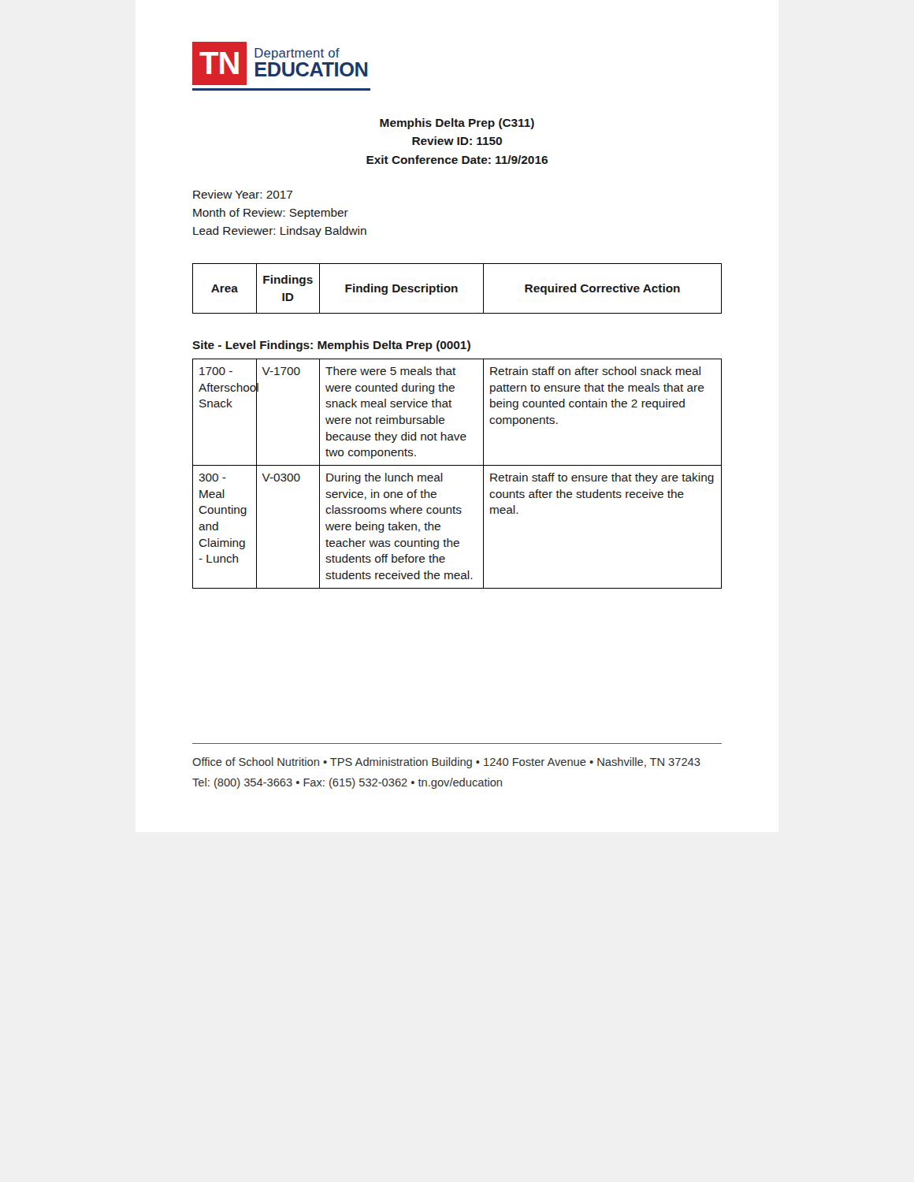TN
Department of EDUCATION
Memphis Delta Prep (C311)
Review ID: 1150
Exit Conference Date: 11/9/2016
Review Year: 2017
Month of Review: September
Lead Reviewer: Lindsay Baldwin
| Area | Findings ID | Finding Description | Required Corrective Action |
| --- | --- | --- | --- |
Site - Level Findings: Memphis Delta Prep (0001)
| 1700 - Afterschool Snack | V-1700 | There were 5 meals that were counted during the snack meal service that were not reimbursable because they did not have two components. | Retrain staff on after school snack meal pattern to ensure that the meals that are being counted contain the 2 required components. |
| 300 - Meal Counting and Claiming - Lunch | V-0300 | During the lunch meal service, in one of the classrooms where counts were being taken, the teacher was counting the students off before the students received the meal. | Retrain staff to ensure that they are taking counts after the students receive the meal. |
Office of School Nutrition • TPS Administration Building • 1240 Foster Avenue • Nashville, TN 37243
Tel: (800) 354-3663 • Fax: (615) 532-0362 • tn.gov/education